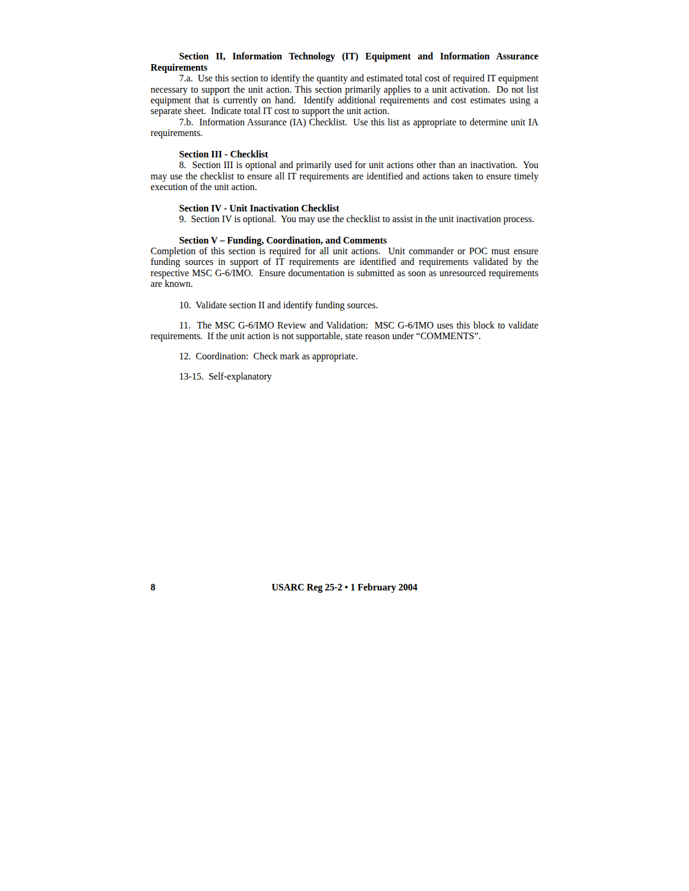Section II, Information Technology (IT) Equipment and Information Assurance Requirements
7.a. Use this section to identify the quantity and estimated total cost of required IT equipment necessary to support the unit action. This section primarily applies to a unit activation. Do not list equipment that is currently on hand. Identify additional requirements and cost estimates using a separate sheet. Indicate total IT cost to support the unit action.
7.b. Information Assurance (IA) Checklist. Use this list as appropriate to determine unit IA requirements.
Section III - Checklist
8. Section III is optional and primarily used for unit actions other than an inactivation. You may use the checklist to ensure all IT requirements are identified and actions taken to ensure timely execution of the unit action.
Section IV - Unit Inactivation Checklist
9. Section IV is optional. You may use the checklist to assist in the unit inactivation process.
Section V – Funding, Coordination, and Comments
Completion of this section is required for all unit actions. Unit commander or POC must ensure funding sources in support of IT requirements are identified and requirements validated by the respective MSC G-6/IMO. Ensure documentation is submitted as soon as unresourced requirements are known.
10. Validate section II and identify funding sources.
11. The MSC G-6/IMO Review and Validation: MSC G-6/IMO uses this block to validate requirements. If the unit action is not supportable, state reason under “COMMENTS”.
12. Coordination: Check mark as appropriate.
13-15. Self-explanatory
8 USARC Reg 25-2 • 1 February 2004